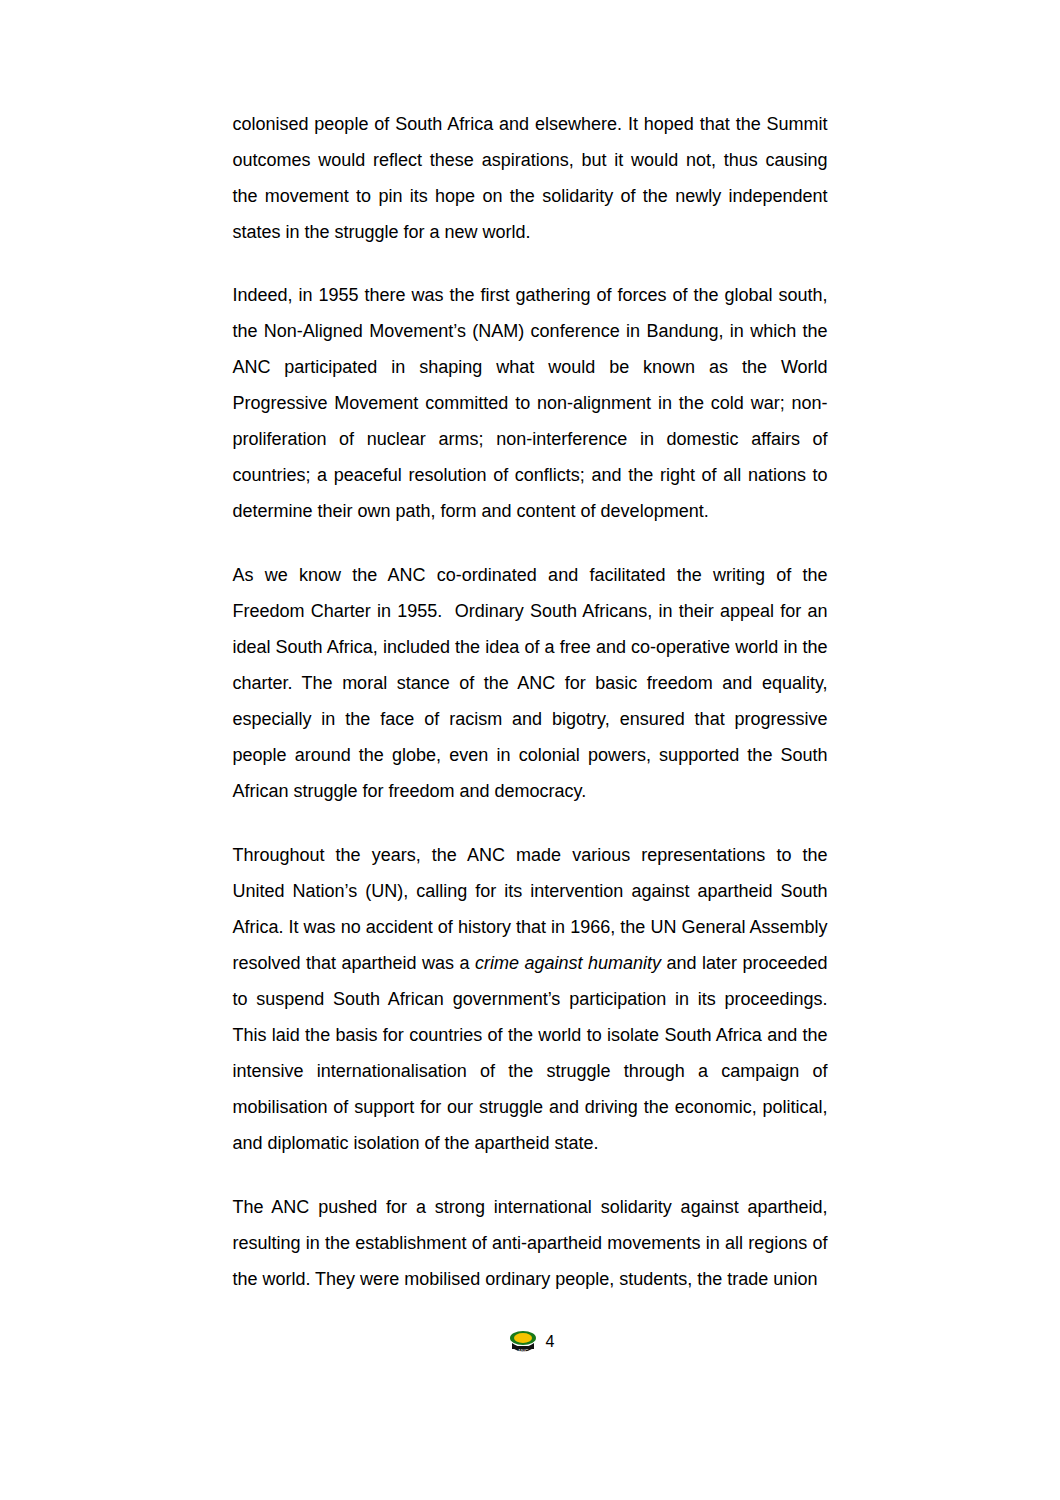colonised people of South Africa and elsewhere. It hoped that the Summit outcomes would reflect these aspirations, but it would not, thus causing the movement to pin its hope on the solidarity of the newly independent states in the struggle for a new world.
Indeed, in 1955 there was the first gathering of forces of the global south, the Non-Aligned Movement’s (NAM) conference in Bandung, in which the ANC participated in shaping what would be known as the World Progressive Movement committed to non-alignment in the cold war; non-proliferation of nuclear arms; non-interference in domestic affairs of countries; a peaceful resolution of conflicts; and the right of all nations to determine their own path, form and content of development.
As we know the ANC co-ordinated and facilitated the writing of the Freedom Charter in 1955. Ordinary South Africans, in their appeal for an ideal South Africa, included the idea of a free and co-operative world in the charter. The moral stance of the ANC for basic freedom and equality, especially in the face of racism and bigotry, ensured that progressive people around the globe, even in colonial powers, supported the South African struggle for freedom and democracy.
Throughout the years, the ANC made various representations to the United Nation’s (UN), calling for its intervention against apartheid South Africa. It was no accident of history that in 1966, the UN General Assembly resolved that apartheid was a crime against humanity and later proceeded to suspend South African government’s participation in its proceedings. This laid the basis for countries of the world to isolate South Africa and the intensive internationalisation of the struggle through a campaign of mobilisation of support for our struggle and driving the economic, political, and diplomatic isolation of the apartheid state.
The ANC pushed for a strong international solidarity against apartheid, resulting in the establishment of anti-apartheid movements in all regions of the world. They were mobilised ordinary people, students, the trade union
ANC 4